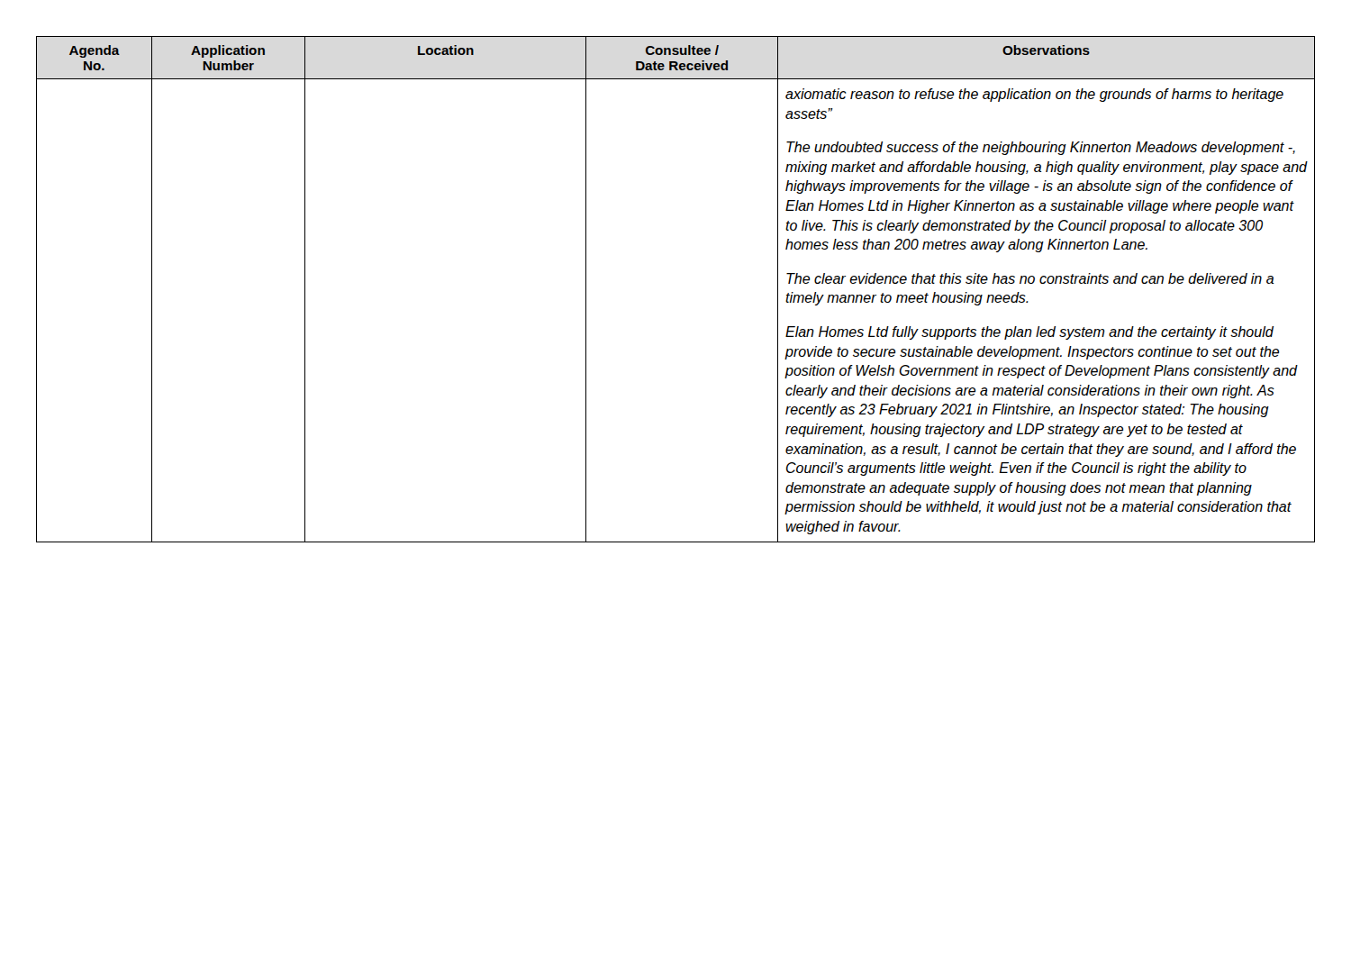| Agenda No. | Application Number | Location | Consultee / Date Received | Observations |
| --- | --- | --- | --- | --- |
| | | | | axiomatic reason to refuse the application on the grounds of harms to heritage assets” The undoubted success of the neighbouring Kinnerton Meadows development -, mixing market and affordable housing, a high quality environment, play space and highways improvements for the village - is an absolute sign of the confidence of Elan Homes Ltd in Higher Kinnerton as a sustainable village where people want to live. This is clearly demonstrated by the Council proposal to allocate 300 homes less than 200 metres away along Kinnerton Lane. The clear evidence that this site has no constraints and can be delivered in a timely manner to meet housing needs. Elan Homes Ltd fully supports the plan led system and the certainty it should provide to secure sustainable development. Inspectors continue to set out the position of Welsh Government in respect of Development Plans consistently and clearly and their decisions are a material considerations in their own right. As recently as 23 February 2021 in Flintshire, an Inspector stated: The housing requirement, housing trajectory and LDP strategy are yet to be tested at examination, as a result, I cannot be certain that they are sound, and I afford the Council’s arguments little weight. Even if the Council is right the ability to demonstrate an adequate supply of housing does not mean that planning permission should be withheld, it would just not be a material consideration that weighed in favour. |